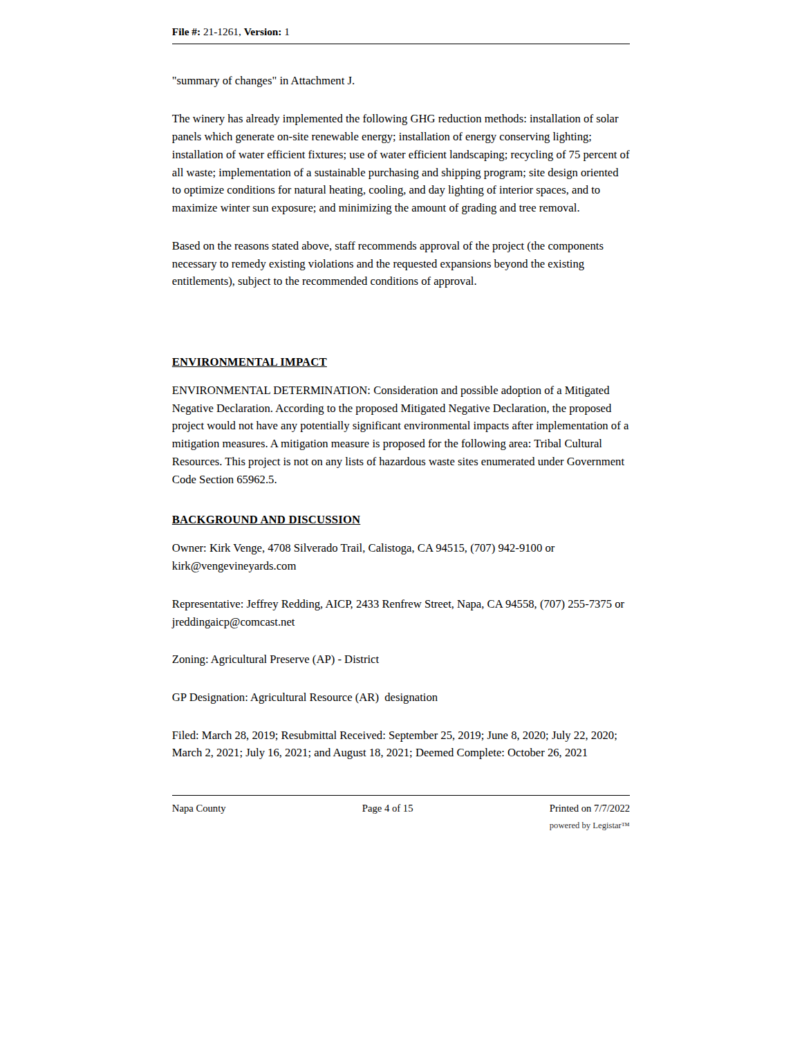File #: 21-1261, Version: 1
"summary of changes" in Attachment J.
The winery has already implemented the following GHG reduction methods: installation of solar panels which generate on-site renewable energy; installation of energy conserving lighting; installation of water efficient fixtures; use of water efficient landscaping; recycling of 75 percent of all waste; implementation of a sustainable purchasing and shipping program; site design oriented to optimize conditions for natural heating, cooling, and day lighting of interior spaces, and to maximize winter sun exposure; and minimizing the amount of grading and tree removal.
Based on the reasons stated above, staff recommends approval of the project (the components necessary to remedy existing violations and the requested expansions beyond the existing entitlements), subject to the recommended conditions of approval.
ENVIRONMENTAL IMPACT
ENVIRONMENTAL DETERMINATION: Consideration and possible adoption of a Mitigated Negative Declaration. According to the proposed Mitigated Negative Declaration, the proposed project would not have any potentially significant environmental impacts after implementation of a mitigation measures. A mitigation measure is proposed for the following area: Tribal Cultural Resources. This project is not on any lists of hazardous waste sites enumerated under Government Code Section 65962.5.
BACKGROUND AND DISCUSSION
Owner: Kirk Venge, 4708 Silverado Trail, Calistoga, CA 94515, (707) 942-9100 or kirk@vengevineyards.com
Representative: Jeffrey Redding, AICP, 2433 Renfrew Street, Napa, CA 94558, (707) 255-7375 or jreddingaicp@comcast.net
Zoning: Agricultural Preserve (AP) - District
GP Designation: Agricultural Resource (AR) designation
Filed: March 28, 2019; Resubmittal Received: September 25, 2019; June 8, 2020; July 22, 2020; March 2, 2021; July 16, 2021; and August 18, 2021; Deemed Complete: October 26, 2021
Napa County
Page 4 of 15
Printed on 7/7/2022
powered by Legistar™